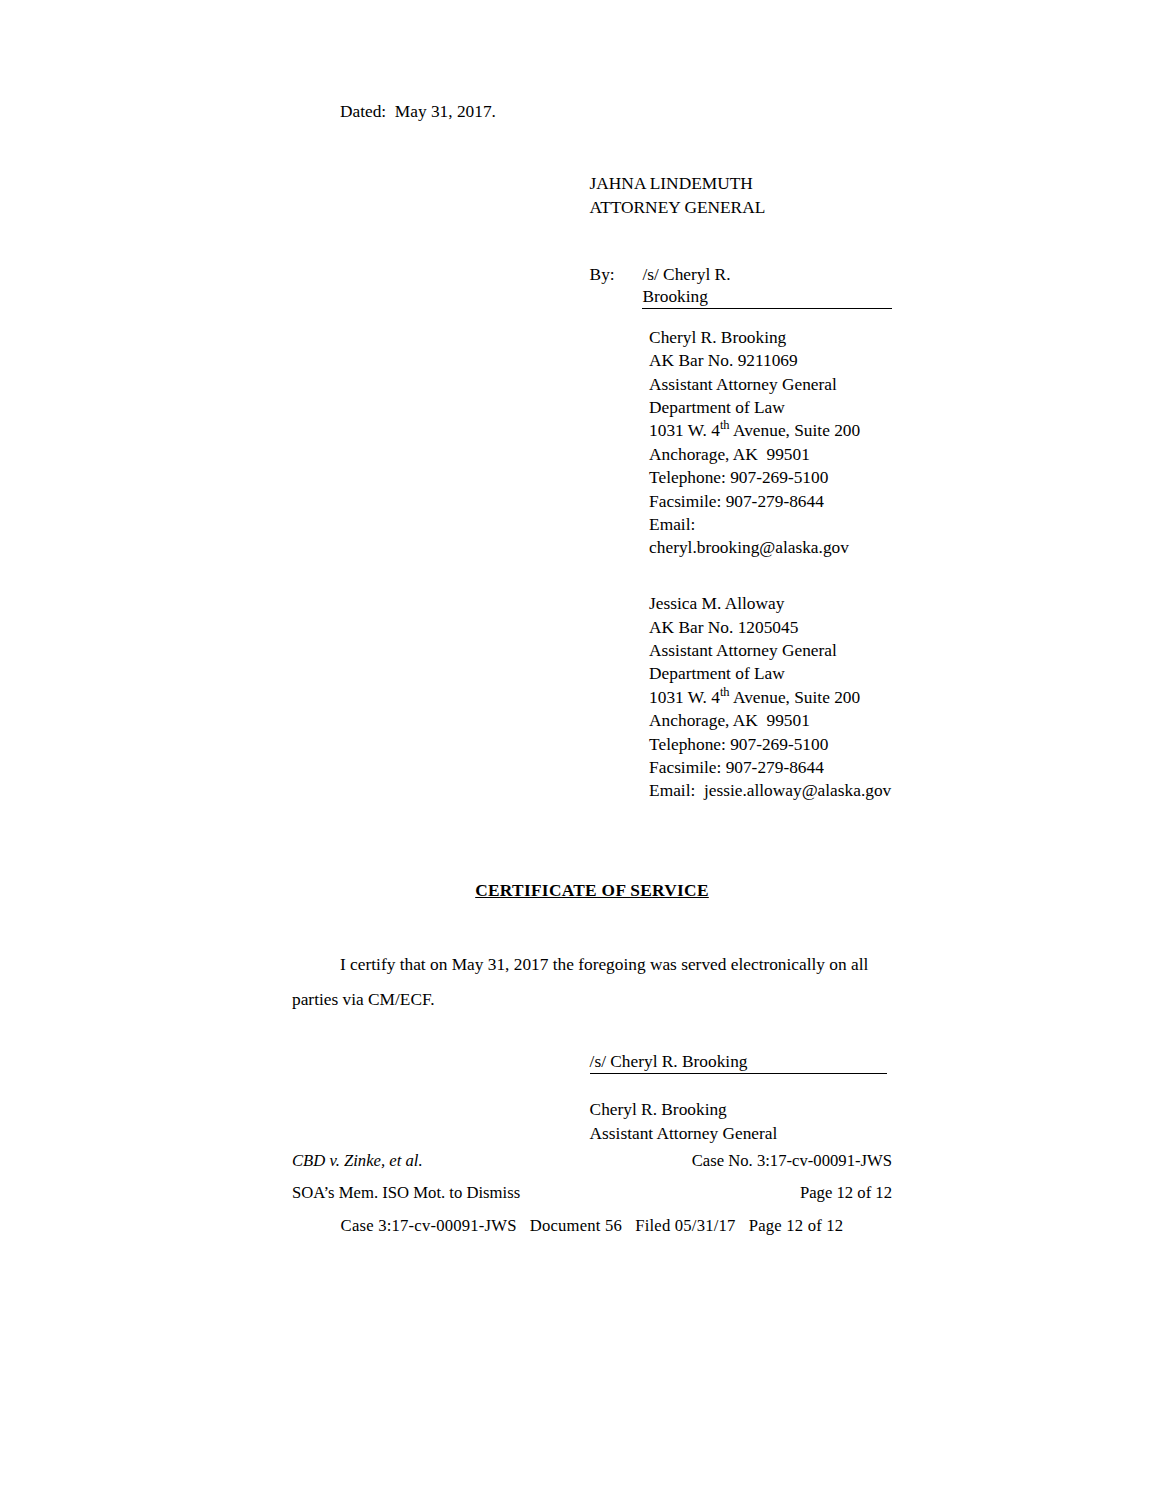Dated: May 31, 2017.
JAHNA LINDEMUTH
ATTORNEY GENERAL
By:
/s/ Cheryl R. Brooking
Cheryl R. Brooking
AK Bar No. 9211069
Assistant Attorney General
Department of Law
1031 W. 4th Avenue, Suite 200
Anchorage, AK 99501
Telephone: 907-269-5100
Facsimile: 907-279-8644
Email: cheryl.brooking@alaska.gov
Jessica M. Alloway
AK Bar No. 1205045
Assistant Attorney General
Department of Law
1031 W. 4th Avenue, Suite 200
Anchorage, AK 99501
Telephone: 907-269-5100
Facsimile: 907-279-8644
Email: jessie.alloway@alaska.gov
CERTIFICATE OF SERVICE
I certify that on May 31, 2017 the foregoing was served electronically on all parties via CM/ECF.
/s/ Cheryl R. Brooking
Cheryl R. Brooking
Assistant Attorney General
CBD v. Zinke, et al.
Case No. 3:17-cv-00091-JWS
SOA’s Mem. ISO Mot. to Dismiss
Page 12 of 12
Case 3:17-cv-00091-JWS Document 56 Filed 05/31/17 Page 12 of 12